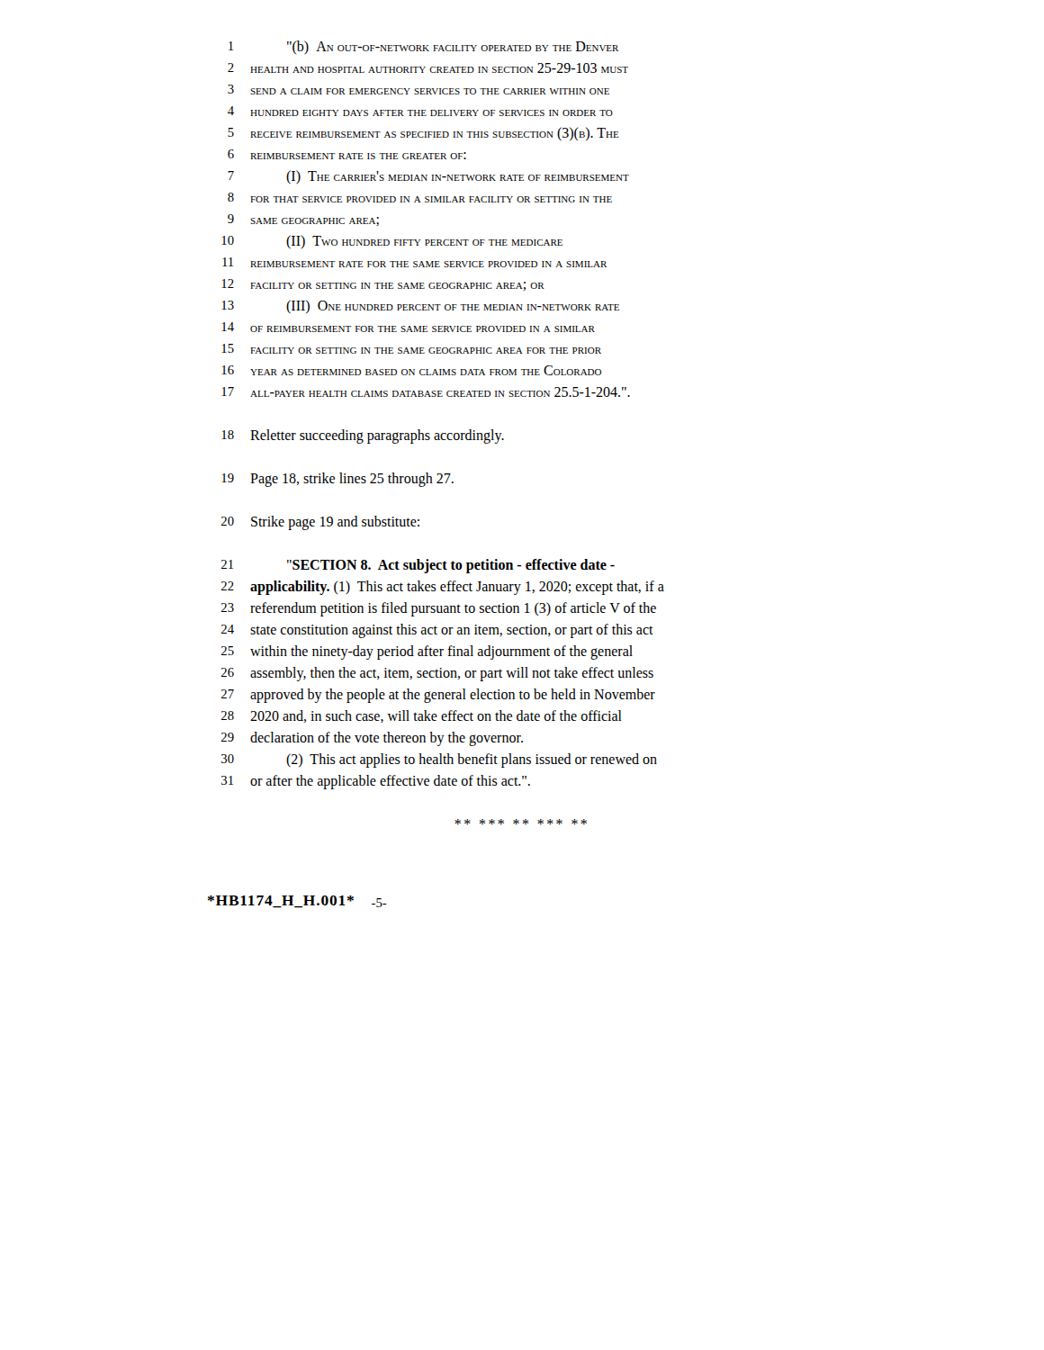1
"(b) An out-of-network facility operated by the Denver
2
health and hospital authority created in section 25-29-103 must
3
send a claim for emergency services to the carrier within one
4
hundred eighty days after the delivery of services in order to
5
receive reimbursement as specified in this subsection (3)(b). The
6
reimbursement rate is the greater of:
7
(I) The carrier's median in-network rate of reimbursement
8
for that service provided in a similar facility or setting in the
9
same geographic area;
10
(II) Two hundred fifty percent of the medicare
11
reimbursement rate for the same service provided in a similar
12
facility or setting in the same geographic area; or
13
(III) One hundred percent of the median in-network rate
14
of reimbursement for the same service provided in a similar
15
facility or setting in the same geographic area for the prior
16
year as determined based on claims data from the Colorado
17
all-payer health claims database created in section 25.5-1-204.".
18
Reletter succeeding paragraphs accordingly.
19
Page 18, strike lines 25 through 27.
20
Strike page 19 and substitute:
21
"SECTION 8. Act subject to petition - effective date -
22
applicability. (1) This act takes effect January 1, 2020; except that, if a
23
referendum petition is filed pursuant to section 1 (3) of article V of the
24
state constitution against this act or an item, section, or part of this act
25
within the ninety-day period after final adjournment of the general
26
assembly, then the act, item, section, or part will not take effect unless
27
approved by the people at the general election to be held in November
28
2020 and, in such case, will take effect on the date of the official
29
declaration of the vote thereon by the governor.
30
(2) This act applies to health benefit plans issued or renewed on
31
or after the applicable effective date of this act.".
** *** ** *** **
*HB1174_H_H.001* -5-